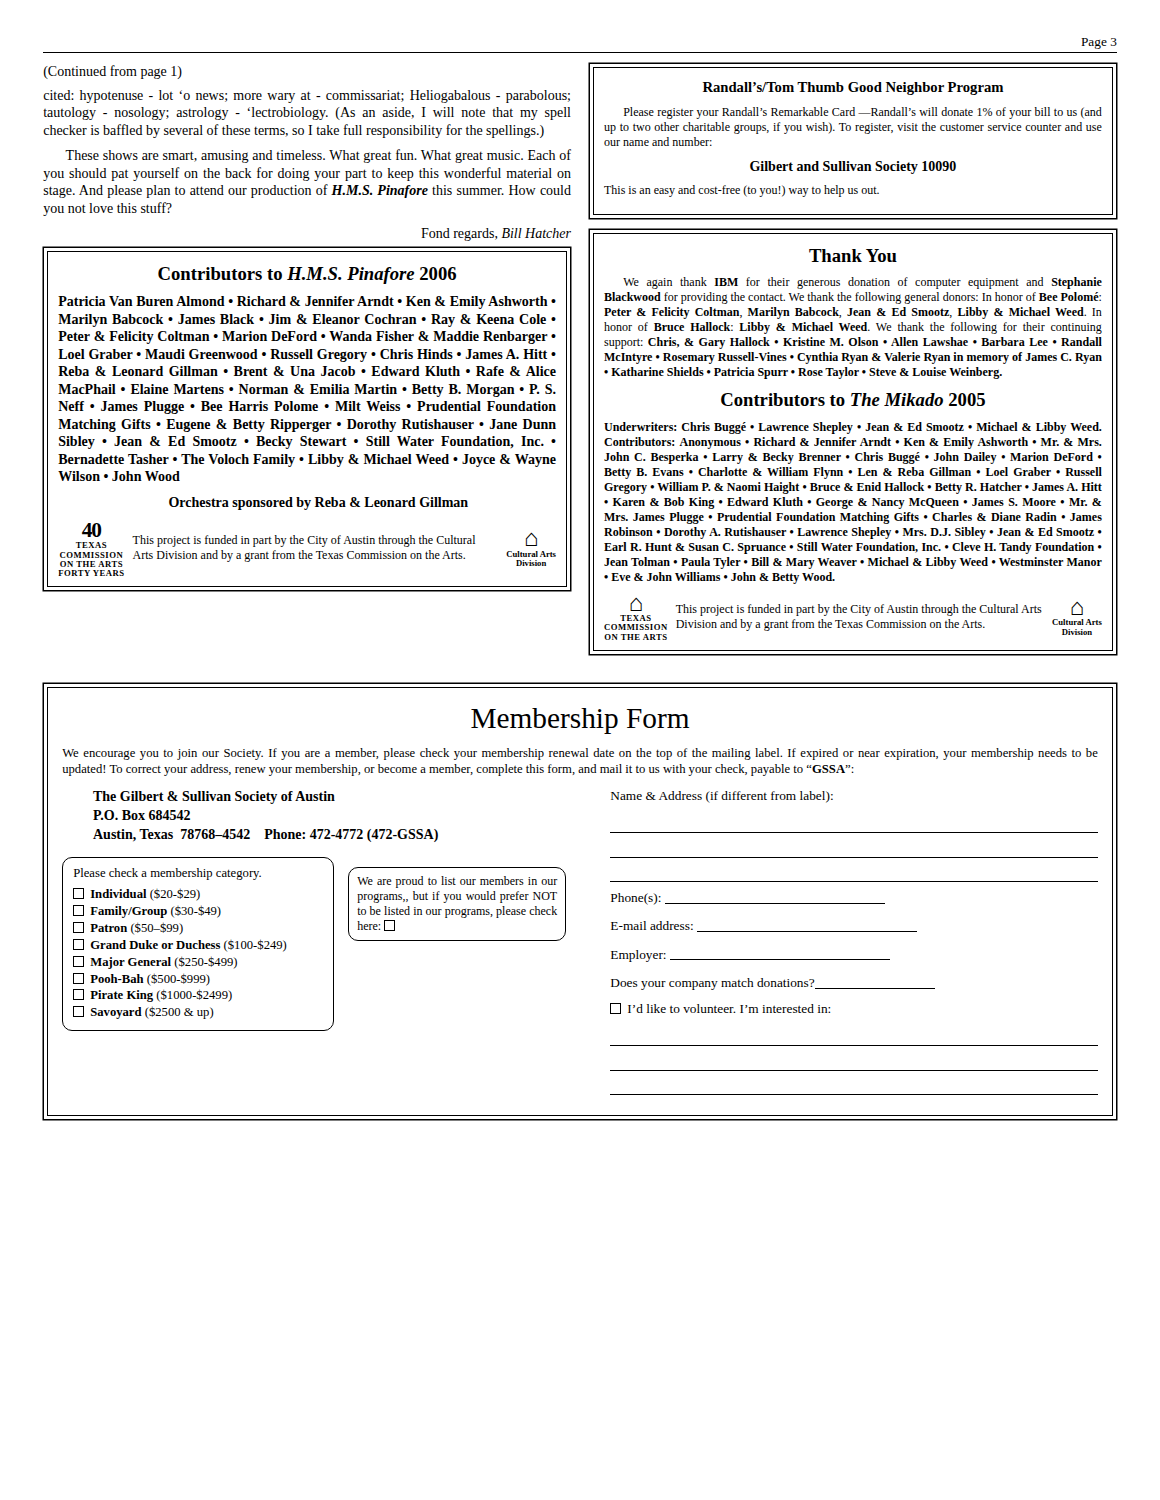Page 3
(Continued from page 1)
cited: hypotenuse - lot ‘o news; more wary at - commissariat; Heliogabalous - parabolous; tautology - nosology; astrology - ‘lectrobiology. (As an aside, I will note that my spell checker is baffled by several of these terms, so I take full responsibility for the spellings.)
These shows are smart, amusing and timeless. What great fun. What great music. Each of you should pat yourself on the back for doing your part to keep this wonderful material on stage. And please plan to attend our production of H.M.S. Pinafore this summer. How could you not love this stuff?
Fond regards, Bill Hatcher
Contributors to H.M.S. Pinafore 2006
Patricia Van Buren Almond • Richard & Jennifer Arndt • Ken & Emily Ashworth • Marilyn Babcock • James Black • Jim & Eleanor Cochran • Ray & Keena Cole • Peter & Felicity Coltman • Marion DeFord • Wanda Fisher & Maddie Renbarger • Loel Graber • Maudi Greenwood • Russell Gregory • Chris Hinds • James A. Hitt • Reba & Leonard Gillman • Brent & Una Jacob • Edward Kluth • Rafe & Alice MacPhail • Elaine Martens • Norman & Emilia Martin • Betty B. Morgan • P. S. Neff • James Plugge • Bee Harris Polome • Milt Weiss • Prudential Foundation Matching Gifts • Eugene & Betty Ripperger • Dorothy Rutishauser • Jane Dunn Sibley • Jean & Ed Smootz • Becky Stewart • Still Water Foundation, Inc. • Bernadette Tasher • The Voloch Family • Libby & Michael Weed • Joyce & Wayne Wilson • John Wood
Orchestra sponsored by Reba & Leonard Gillman
40
TEXAS
COMMISSION
ON THE ARTS
FORTY YEARS
This project is funded in part by the City of Austin through the Cultural Arts Division and by a grant from the Texas Commission on the Arts.
⌂
Cultural Arts
Division
Randall’s/Tom Thumb Good Neighbor Program
Please register your Randall’s Remarkable Card —Randall’s will donate 1% of your bill to us (and up to two other charitable groups, if you wish). To register, visit the customer service counter and use our name and number:
Gilbert and Sullivan Society 10090
This is an easy and cost-free (to you!) way to help us out.
Thank You
We again thank IBM for their generous donation of computer equipment and Stephanie Blackwood for providing the contact. We thank the following general donors: In honor of Bee Polomé: Peter & Felicity Coltman, Marilyn Babcock, Jean & Ed Smootz, Libby & Michael Weed. In honor of Bruce Hallock: Libby & Michael Weed. We thank the following for their continuing support: Chris, & Gary Hallock • Kristine M. Olson • Allen Lawshae • Barbara Lee • Randall McIntyre • Rosemary Russell-Vines • Cynthia Ryan & Valerie Ryan in memory of James C. Ryan • Katharine Shields • Patricia Spurr • Rose Taylor • Steve & Louise Weinberg.
Contributors to The Mikado 2005
Underwriters: Chris Buggé • Lawrence Shepley • Jean & Ed Smootz • Michael & Libby Weed. Contributors: Anonymous • Richard & Jennifer Arndt • Ken & Emily Ashworth • Mr. & Mrs. John C. Besperka • Larry & Becky Brenner • Chris Buggé • John Dailey • Marion DeFord • Betty B. Evans • Charlotte & William Flynn • Len & Reba Gillman • Loel Graber • Russell Gregory • William P. & Naomi Haight • Bruce & Enid Hallock • Betty R. Hatcher • James A. Hitt • Karen & Bob King • Edward Kluth • George & Nancy McQueen • James S. Moore • Mr. & Mrs. James Plugge • Prudential Foundation Matching Gifts • Charles & Diane Radin • James Robinson • Dorothy A. Rutishauser • Lawrence Shepley • Mrs. D.J. Sibley • Jean & Ed Smootz • Earl R. Hunt & Susan C. Spruance • Still Water Foundation, Inc. • Cleve H. Tandy Foundation • Jean Tolman • Paula Tyler • Bill & Mary Weaver • Michael & Libby Weed • Westminster Manor • Eve & John Williams • John & Betty Wood.
⌂
TEXAS
COMMISSION
ON THE ARTS
This project is funded in part by the City of Austin through the Cultural Arts Division and by a grant from the Texas Commission on the Arts.
⌂
Cultural Arts
Division
Membership Form
We encourage you to join our Society. If you are a member, please check your membership renewal date on the top of the mailing label. If expired or near expiration, your membership needs to be updated! To correct your address, renew your membership, or become a member, complete this form, and mail it to us with your check, payable to “GSSA”:
The Gilbert & Sullivan Society of Austin
P.O. Box 684542
Austin, Texas 78768–4542 Phone: 472-4772 (472-GSSA)
Please check a membership category.
Individual ($20-$29)
Family/Group ($30-$49)
Patron ($50–$99)
Grand Duke or Duchess ($100-$249)
Major General ($250-$499)
Pooh-Bah ($500-$999)
Pirate King ($1000-$2499)
Savoyard ($2500 & up)
We are proud to list our members in our programs,, but if you would prefer NOT to be listed in our programs, please check here:
Name & Address (if different from label):
Phone(s):
E-mail address:
Employer:
Does your company match donations?
I’d like to volunteer. I’m interested in: